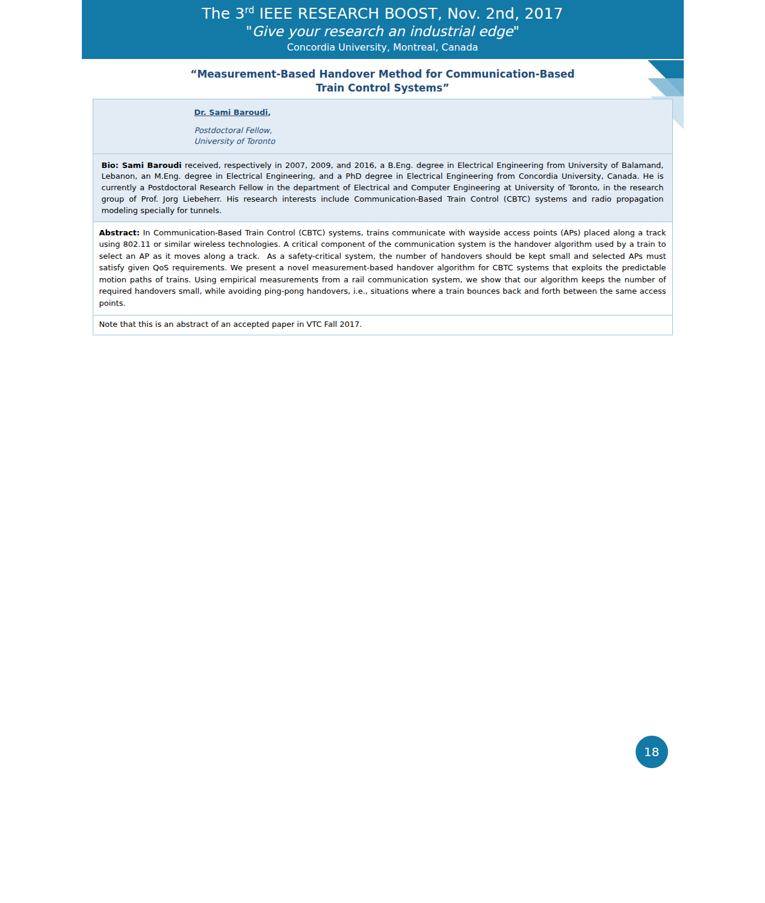The 3rd IEEE RESEARCH BOOST, Nov. 2nd, 2017
"Give your research an industrial edge"
Concordia University, Montreal, Canada
“Measurement-Based Handover Method for Communication-Based
Train Control Systems”
Dr. Sami Baroudi,
Postdoctoral Fellow,
University of Toronto
Bio: Sami Baroudi received, respectively in 2007, 2009, and 2016, a B.Eng. degree in Electrical Engineering from University of Balamand, Lebanon, an M.Eng. degree in Electrical Engineering, and a PhD degree in Electrical Engineering from Concordia University, Canada. He is currently a Postdoctoral Research Fellow in the department of Electrical and Computer Engineering at University of Toronto, in the research group of Prof. Jorg Liebeherr. His research interests include Communication-Based Train Control (CBTC) systems and radio propagation modeling specially for tunnels.
Abstract: In Communication-Based Train Control (CBTC) systems, trains communicate with wayside access points (APs) placed along a track using 802.11 or similar wireless technologies. A critical component of the communication system is the handover algorithm used by a train to select an AP as it moves along a track. As a safety-critical system, the number of handovers should be kept small and selected APs must satisfy given QoS requirements. We present a novel measurement-based handover algorithm for CBTC systems that exploits the predictable motion paths of trains. Using empirical measurements from a rail communication system, we show that our algorithm keeps the number of required handovers small, while avoiding ping-pong handovers, i.e., situations where a train bounces back and forth between the same access points.
Note that this is an abstract of an accepted paper in VTC Fall 2017.
18